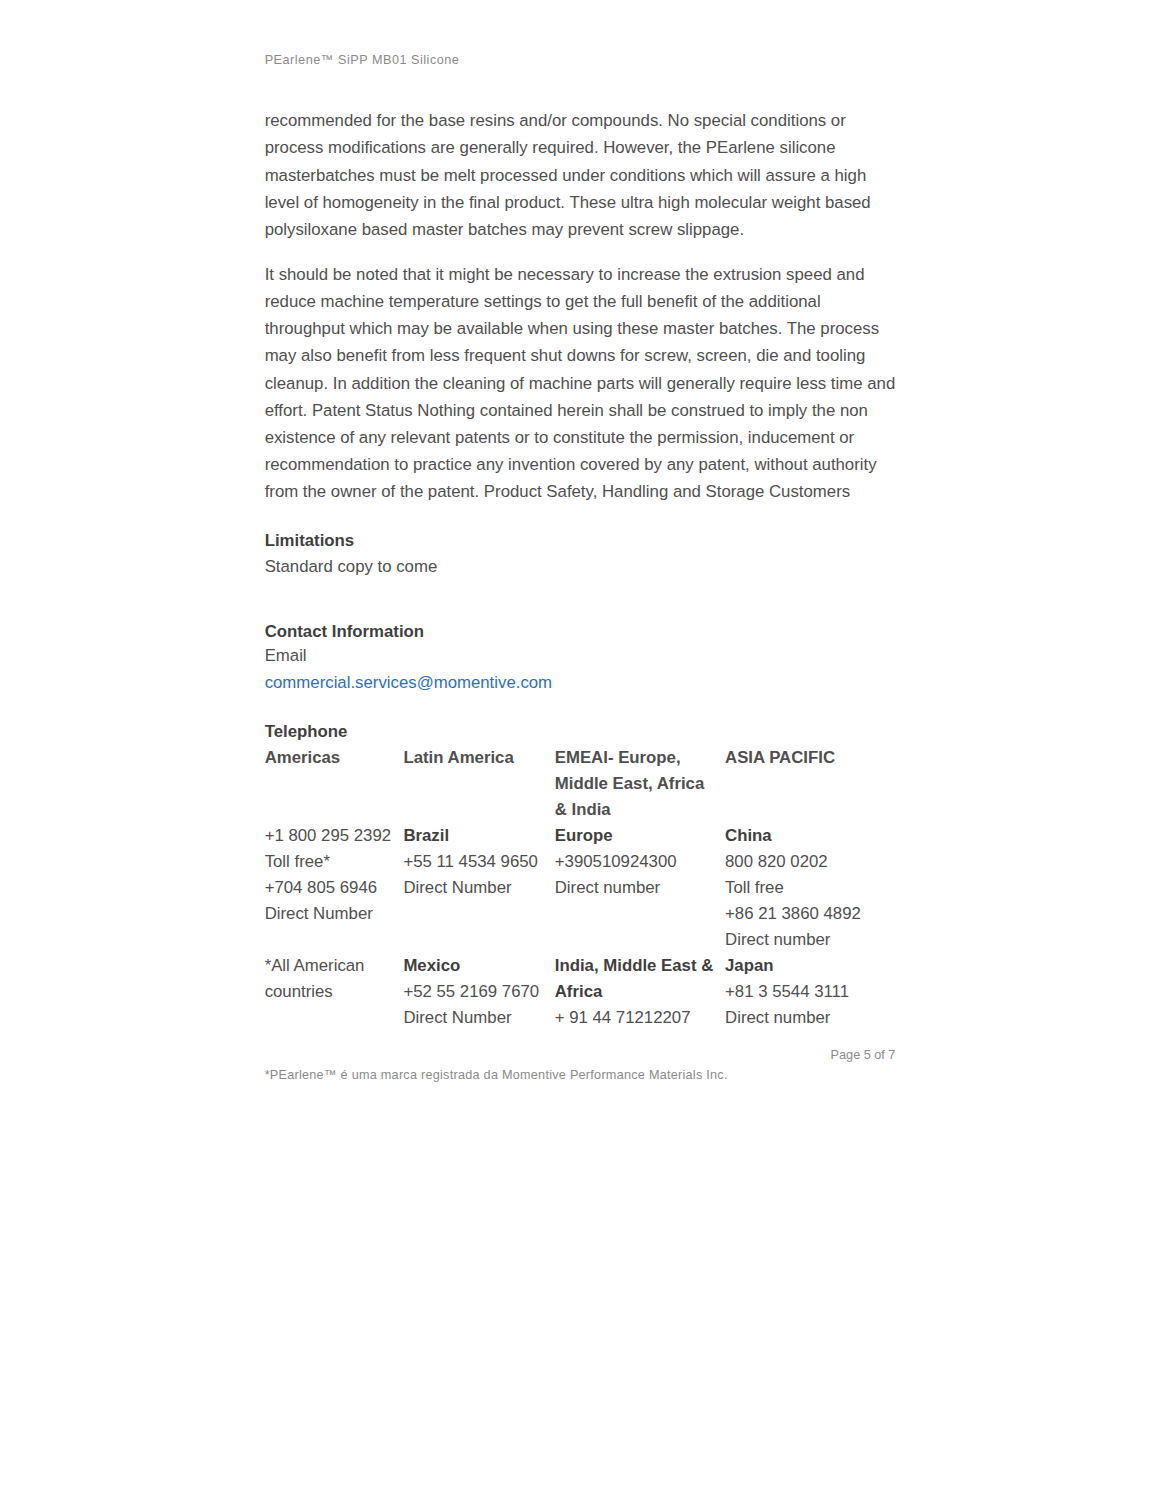PEarlene™ SiPP MB01 Silicone
recommended for the base resins and/or compounds. No special conditions or process modifications are generally required. However, the PEarlene silicone masterbatches must be melt processed under conditions which will assure a high level of homogeneity in the final product. These ultra high molecular weight based polysiloxane based master batches may prevent screw slippage.
It should be noted that it might be necessary to increase the extrusion speed and reduce machine temperature settings to get the full benefit of the additional throughput which may be available when using these master batches. The process may also benefit from less frequent shut downs for screw, screen, die and tooling cleanup. In addition the cleaning of machine parts will generally require less time and effort. Patent Status Nothing contained herein shall be construed to imply the non existence of any relevant patents or to constitute the permission, inducement or recommendation to practice any invention covered by any patent, without authority from the owner of the patent. Product Safety, Handling and Storage Customers
Limitations
Standard copy to come
Contact Information
Email
commercial.services@momentive.com
Telephone
| Americas | Latin America | EMEAI- Europe, Middle East, Africa & India | ASIA PACIFIC |
| +1 800 295 2392 Toll free* +704 805 6946 Direct Number | Brazil +55 11 4534 9650 Direct Number | Europe +390510924300 Direct number | China 800 820 0202 Toll free +86 21 3860 4892 Direct number |
| *All American countries | Mexico +52 55 2169 7670 Direct Number | India, Middle East & Africa + 91 44 71212207 | Japan +81 3 5544 3111 Direct number |
Page 5 of 7
*PEarlene™ é uma marca registrada da Momentive Performance Materials Inc.